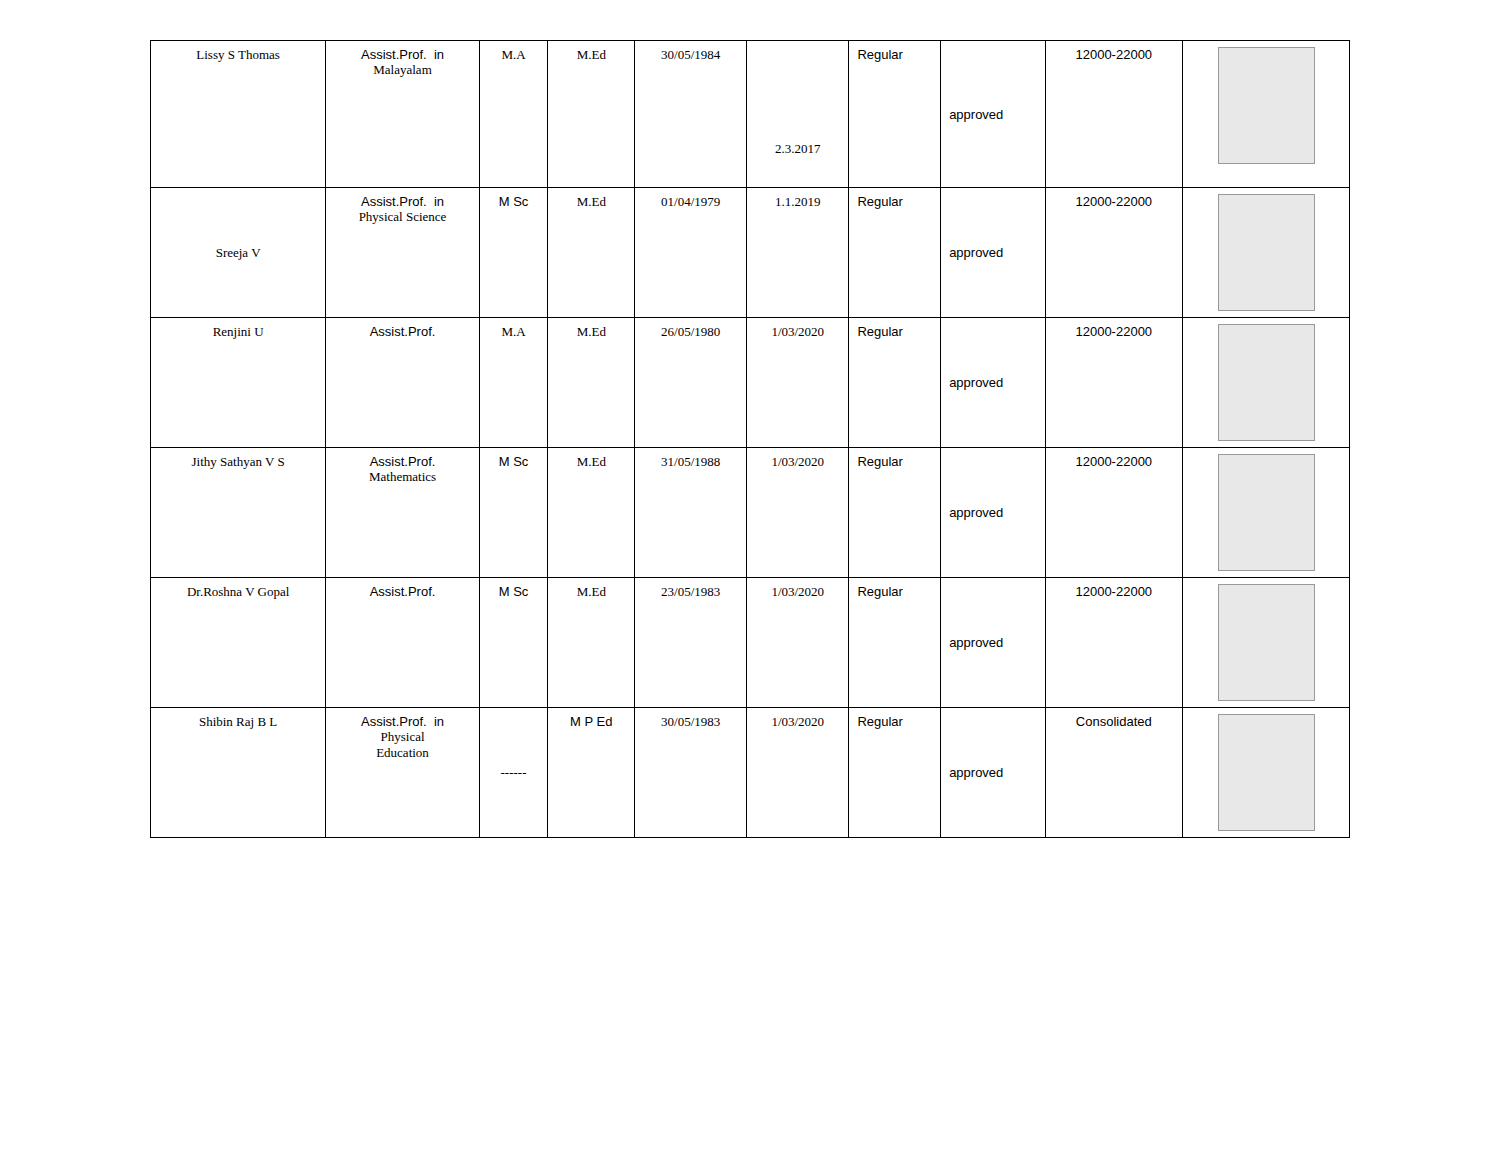| Lissy S Thomas | Assist.Prof. in Malayalam | M.A | M.Ed | 30/05/1984 | 2.3.2017 | Regular | approved | 12000-22000 | |
| Sreeja V | Assist.Prof. in Physical Science | M Sc | M.Ed | 01/04/1979 | 1.1.2019 | Regular | approved | 12000-22000 | |
| Renjini U | Assist.Prof. | M.A | M.Ed | 26/05/1980 | 1/03/2020 | Regular | approved | 12000-22000 | |
| Jithy Sathyan V S | Assist.Prof. Mathematics | M Sc | M.Ed | 31/05/1988 | 1/03/2020 | Regular | approved | 12000-22000 | |
| Dr.Roshna V Gopal | Assist.Prof. | M Sc | M.Ed | 23/05/1983 | 1/03/2020 | Regular | approved | 12000-22000 | |
| Shibin Raj B L | Assist.Prof. in Physical Education | ------ | M P Ed | 30/05/1983 | 1/03/2020 | Regular | approved | Consolidated | |